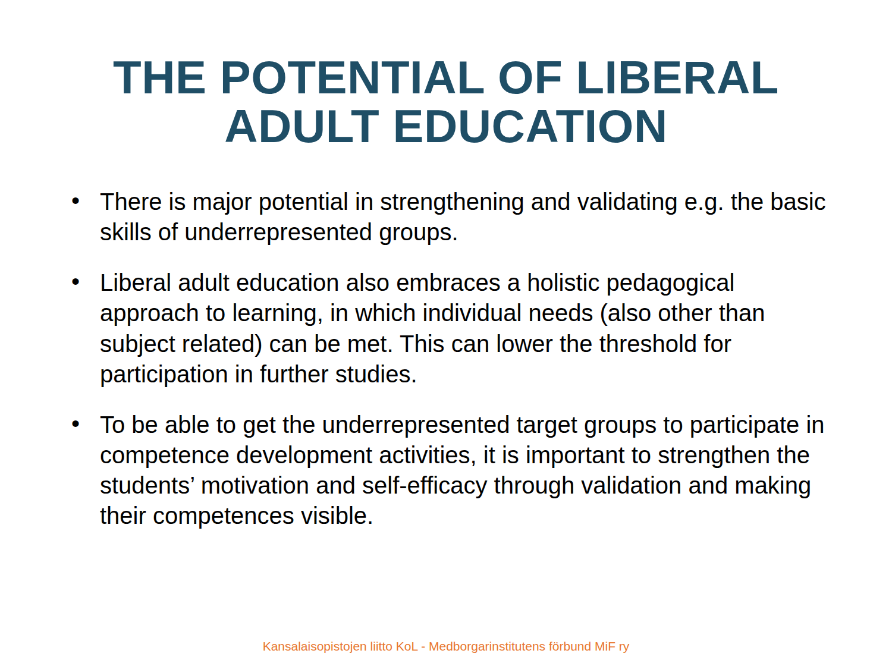The potential of liberal adult education
There is major potential in strengthening and validating e.g. the basic skills of underrepresented groups.
Liberal adult education also embraces a holistic pedagogical approach to learning, in which individual needs (also other than subject related) can be met. This can lower the threshold for participation in further studies.
To be able to get the underrepresented target groups to participate in competence development activities, it is important to strengthen the students’ motivation and self-efficacy through validation and making their competences visible.
Kansalaisopistojen liitto KoL - Medborgarinstitutens förbund MiF ry